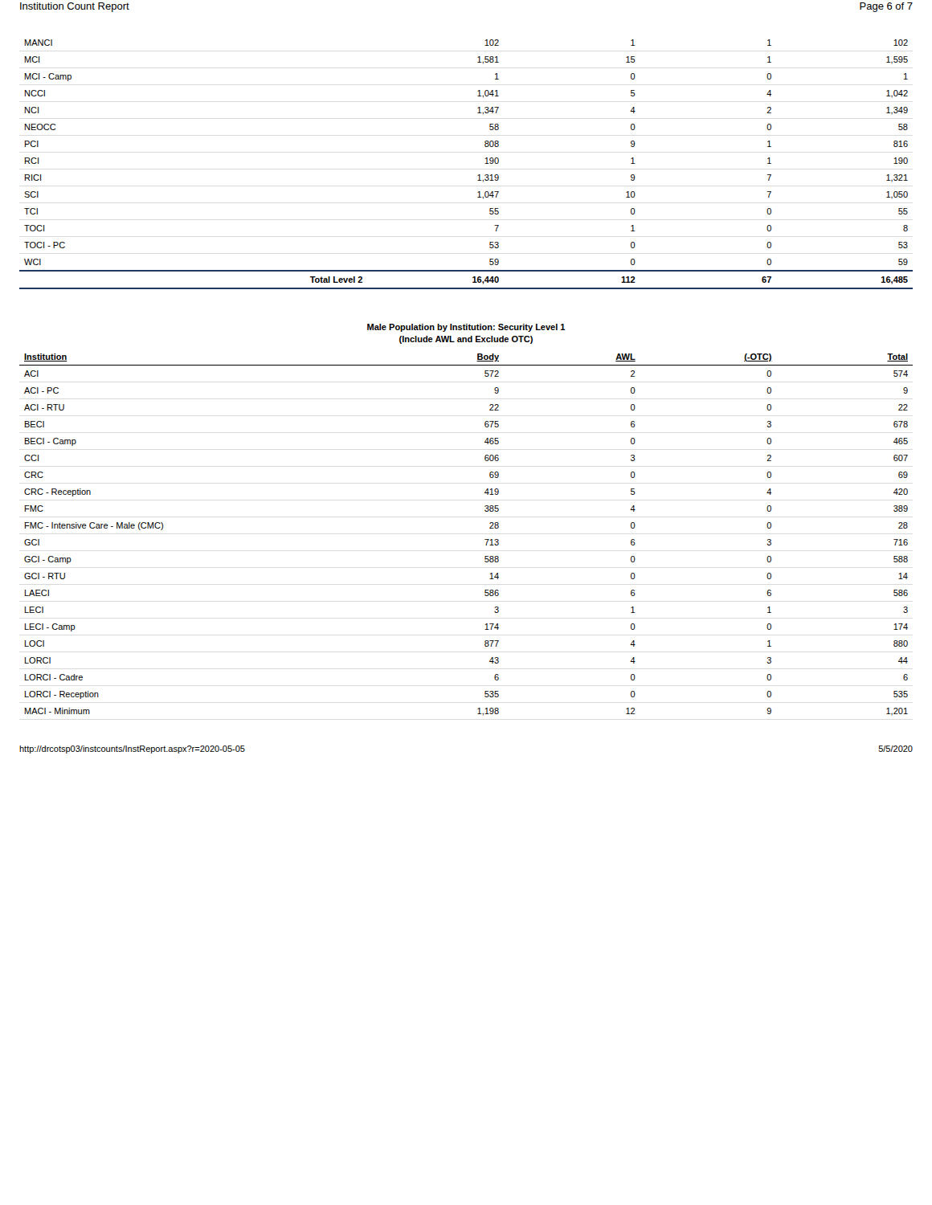Institution Count Report
Page 6 of 7
| MANCI | 102 | 1 | 1 | 102 |
| MCI | 1,581 | 15 | 1 | 1,595 |
| MCI - Camp | 1 | 0 | 0 | 1 |
| NCCI | 1,041 | 5 | 4 | 1,042 |
| NCI | 1,347 | 4 | 2 | 1,349 |
| NEOCC | 58 | 0 | 0 | 58 |
| PCI | 808 | 9 | 1 | 816 |
| RCI | 190 | 1 | 1 | 190 |
| RICI | 1,319 | 9 | 7 | 1,321 |
| SCI | 1,047 | 10 | 7 | 1,050 |
| TCI | 55 | 0 | 0 | 55 |
| TOCI | 7 | 1 | 0 | 8 |
| TOCI - PC | 53 | 0 | 0 | 53 |
| WCI | 59 | 0 | 0 | 59 |
| Total Level 2 | 16,440 | 112 | 67 | 16,485 |
Male Population by Institution: Security Level 1 (Include AWL and Exclude OTC)
| Institution | Body | AWL | (-OTC) | Total |
| --- | --- | --- | --- | --- |
| ACI | 572 | 2 | 0 | 574 |
| ACI - PC | 9 | 0 | 0 | 9 |
| ACI - RTU | 22 | 0 | 0 | 22 |
| BECI | 675 | 6 | 3 | 678 |
| BECI - Camp | 465 | 0 | 0 | 465 |
| CCI | 606 | 3 | 2 | 607 |
| CRC | 69 | 0 | 0 | 69 |
| CRC - Reception | 419 | 5 | 4 | 420 |
| FMC | 385 | 4 | 0 | 389 |
| FMC - Intensive Care - Male (CMC) | 28 | 0 | 0 | 28 |
| GCI | 713 | 6 | 3 | 716 |
| GCI - Camp | 588 | 0 | 0 | 588 |
| GCI - RTU | 14 | 0 | 0 | 14 |
| LAECI | 586 | 6 | 6 | 586 |
| LECI | 3 | 1 | 1 | 3 |
| LECI - Camp | 174 | 0 | 0 | 174 |
| LOCI | 877 | 4 | 1 | 880 |
| LORCI | 43 | 4 | 3 | 44 |
| LORCI - Cadre | 6 | 0 | 0 | 6 |
| LORCI - Reception | 535 | 0 | 0 | 535 |
| MACI - Minimum | 1,198 | 12 | 9 | 1,201 |
http://drcotsp03/instcounts/InstReport.aspx?r=2020-05-05 5/5/2020